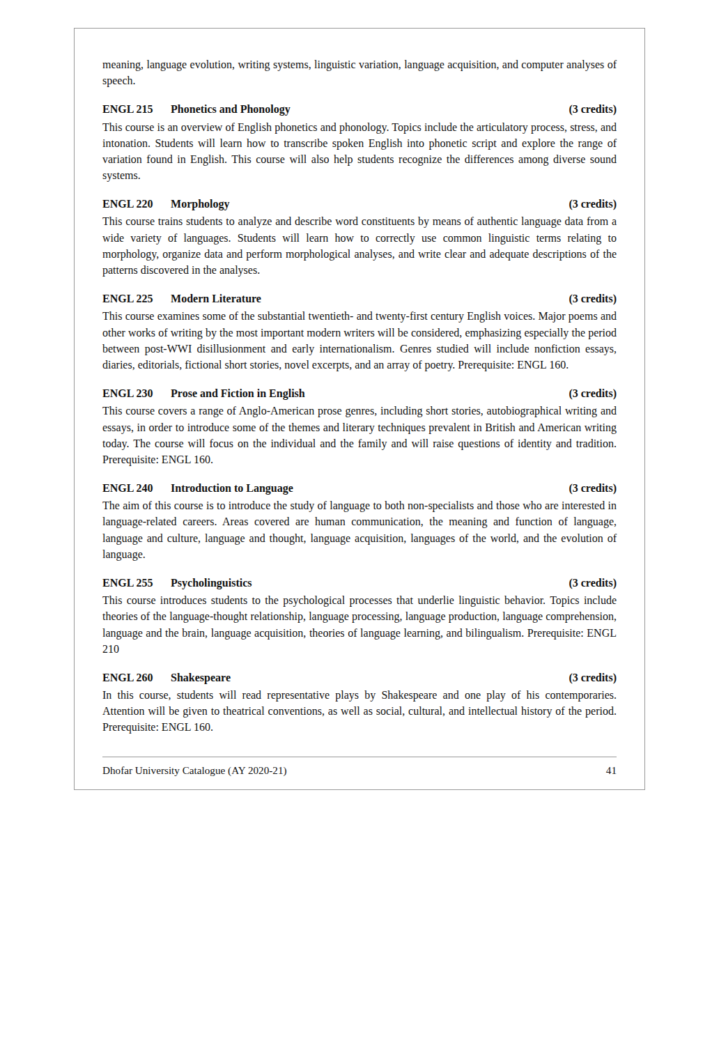meaning, language evolution, writing systems, linguistic variation, language acquisition, and computer analyses of speech.
ENGL 215 Phonetics and Phonology (3 credits)
This course is an overview of English phonetics and phonology. Topics include the articulatory process, stress, and intonation. Students will learn how to transcribe spoken English into phonetic script and explore the range of variation found in English. This course will also help students recognize the differences among diverse sound systems.
ENGL 220 Morphology (3 credits)
This course trains students to analyze and describe word constituents by means of authentic language data from a wide variety of languages. Students will learn how to correctly use common linguistic terms relating to morphology, organize data and perform morphological analyses, and write clear and adequate descriptions of the patterns discovered in the analyses.
ENGL 225 Modern Literature (3 credits)
This course examines some of the substantial twentieth- and twenty-first century English voices. Major poems and other works of writing by the most important modern writers will be considered, emphasizing especially the period between post-WWI disillusionment and early internationalism. Genres studied will include nonfiction essays, diaries, editorials, fictional short stories, novel excerpts, and an array of poetry. Prerequisite: ENGL 160.
ENGL 230 Prose and Fiction in English (3 credits)
This course covers a range of Anglo-American prose genres, including short stories, autobiographical writing and essays, in order to introduce some of the themes and literary techniques prevalent in British and American writing today. The course will focus on the individual and the family and will raise questions of identity and tradition. Prerequisite: ENGL 160.
ENGL 240 Introduction to Language (3 credits)
The aim of this course is to introduce the study of language to both non-specialists and those who are interested in language-related careers. Areas covered are human communication, the meaning and function of language, language and culture, language and thought, language acquisition, languages of the world, and the evolution of language.
ENGL 255 Psycholinguistics (3 credits)
This course introduces students to the psychological processes that underlie linguistic behavior. Topics include theories of the language-thought relationship, language processing, language production, language comprehension, language and the brain, language acquisition, theories of language learning, and bilingualism. Prerequisite: ENGL 210
ENGL 260 Shakespeare (3 credits)
In this course, students will read representative plays by Shakespeare and one play of his contemporaries. Attention will be given to theatrical conventions, as well as social, cultural, and intellectual history of the period. Prerequisite: ENGL 160.
Dhofar University Catalogue (AY 2020-21) 41